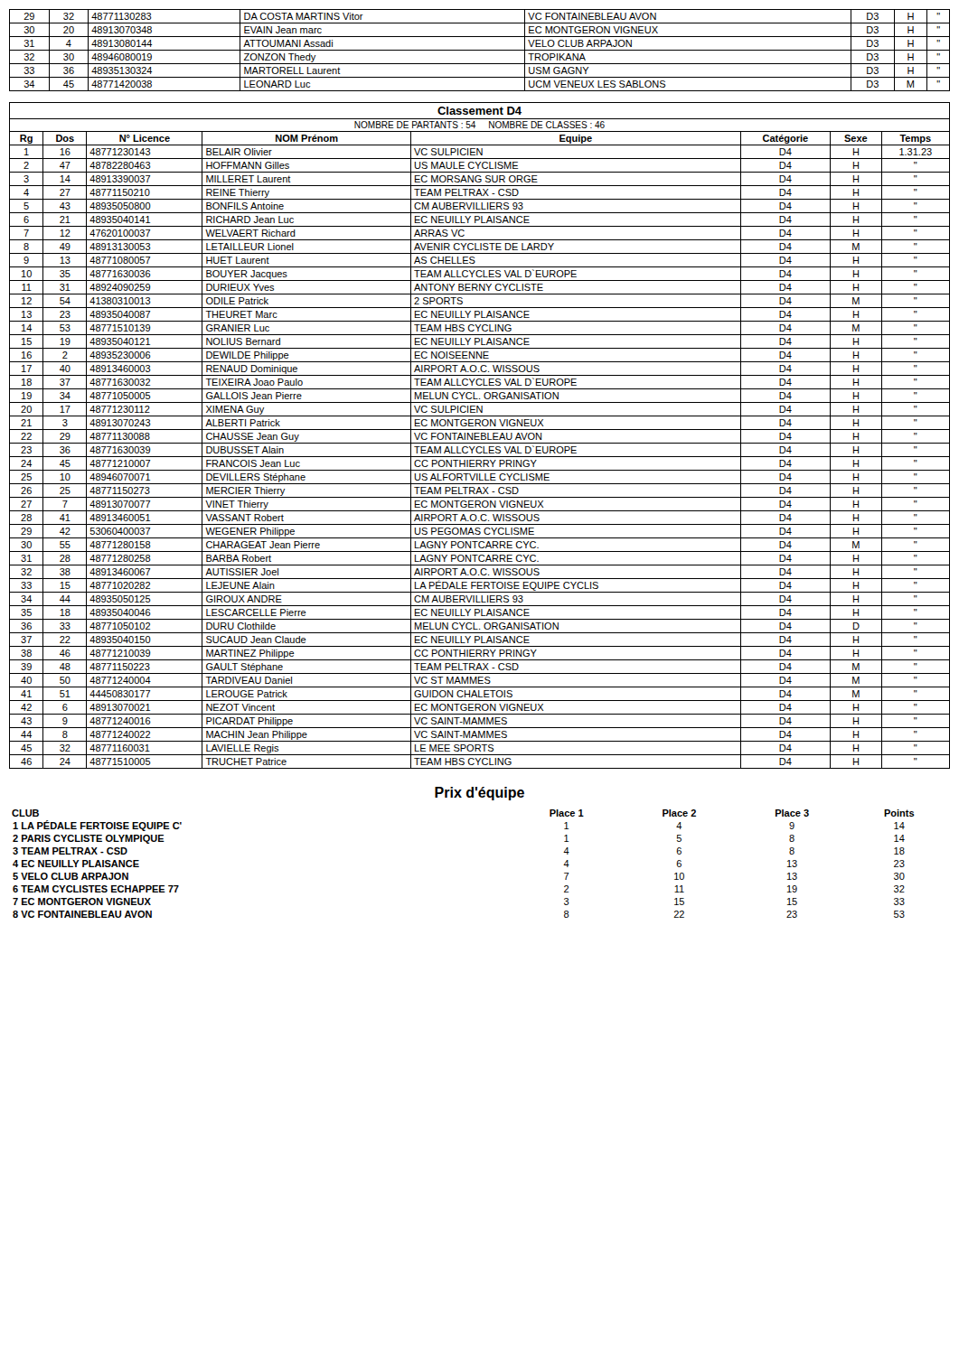| 29 | 32 | 48771130283 | DA COSTA MARTINS Vitor | VC FONTAINEBLEAU AVON | D3 | H | " |
| 30 | 20 | 48913070348 | EVAIN Jean marc | EC MONTGERON VIGNEUX | D3 | H | " |
| 31 | 4 | 48913080144 | ATTOUMANI Assadi | VELO CLUB ARPAJON | D3 | H | " |
| 32 | 30 | 48946080019 | ZONZON Thedy | TROPIKANA | D3 | H | " |
| 33 | 36 | 48935130324 | MARTORELL Laurent | USM GAGNY | D3 | H | " |
| 34 | 45 | 48771420038 | LEONARD Luc | UCM VENEUX LES SABLONS | D3 | M | " |
| Classement D4 |
| NOMBRE DE PARTANTS : 54 NOMBRE DE CLASSES : 46 |
| Rg | Dos | N° Licence | NOM Prénom | Equipe | Catégorie | Sexe | Temps |
| 1 | 16 | 48771230143 | BELAIR Olivier | VC SULPICIEN | D4 | H | 1.31.23 |
| 2 | 47 | 48782280463 | HOFFMANN Gilles | US MAULE CYCLISME | D4 | H | " |
| 3 | 14 | 48913390037 | MILLERET Laurent | EC MORSANG SUR ORGE | D4 | H | " |
| 4 | 27 | 48771150210 | REINE Thierry | TEAM PELTRAX - CSD | D4 | H | " |
| 5 | 43 | 48935050800 | BONFILS Antoine | CM AUBERVILLIERS 93 | D4 | H | " |
| 6 | 21 | 48935040141 | RICHARD Jean Luc | EC NEUILLY PLAISANCE | D4 | H | " |
| 7 | 12 | 47620100037 | WELVAERT Richard | ARRAS VC | D4 | H | " |
| 8 | 49 | 48913130053 | LETAILLEUR Lionel | AVENIR CYCLISTE DE LARDY | D4 | M | " |
| 9 | 13 | 48771080057 | HUET Laurent | AS CHELLES | D4 | H | " |
| 10 | 35 | 48771630036 | BOUYER Jacques | TEAM ALLCYCLES VAL D`EUROPE | D4 | H | " |
| 11 | 31 | 48924090259 | DURIEUX Yves | ANTONY BERNY CYCLISTE | D4 | H | " |
| 12 | 54 | 41380310013 | ODILE Patrick | 2 SPORTS | D4 | M | " |
| 13 | 23 | 48935040087 | THEURET Marc | EC NEUILLY PLAISANCE | D4 | H | " |
| 14 | 53 | 48771510139 | GRANIER Luc | TEAM HBS CYCLING | D4 | M | " |
| 15 | 19 | 48935040121 | NOLIUS Bernard | EC NEUILLY PLAISANCE | D4 | H | " |
| 16 | 2 | 48935230006 | DEWILDE Philippe | EC NOISEENNE | D4 | H | " |
| 17 | 40 | 48913460003 | RENAUD Dominique | AIRPORT A.O.C. WISSOUS | D4 | H | " |
| 18 | 37 | 48771630032 | TEIXEIRA Joao Paulo | TEAM ALLCYCLES VAL D`EUROPE | D4 | H | " |
| 19 | 34 | 48771050005 | GALLOIS Jean Pierre | MELUN CYCL. ORGANISATION | D4 | H | " |
| 20 | 17 | 48771230112 | XIMENA Guy | VC SULPICIEN | D4 | H | " |
| 21 | 3 | 48913070243 | ALBERTI Patrick | EC MONTGERON VIGNEUX | D4 | H | " |
| 22 | 29 | 48771130088 | CHAUSSE Jean Guy | VC FONTAINEBLEAU AVON | D4 | H | " |
| 23 | 36 | 48771630039 | DUBUSSET Alain | TEAM ALLCYCLES VAL D`EUROPE | D4 | H | " |
| 24 | 45 | 48771210007 | FRANCOIS Jean Luc | CC PONTHIERRY PRINGY | D4 | H | " |
| 25 | 10 | 48946070071 | DEVILLERS Stéphane | US ALFORTVILLE CYCLISME | D4 | H | " |
| 26 | 25 | 48771150273 | MERCIER Thierry | TEAM PELTRAX - CSD | D4 | H | " |
| 27 | 7 | 48913070077 | VINET Thierry | EC MONTGERON VIGNEUX | D4 | H | " |
| 28 | 41 | 48913460051 | VASSANT Robert | AIRPORT A.O.C. WISSOUS | D4 | H | " |
| 29 | 42 | 53060400037 | WEGENER Philippe | US PEGOMAS CYCLISME | D4 | H | " |
| 30 | 55 | 48771280158 | CHARAGEAT Jean Pierre | LAGNY PONTCARRE CYC. | D4 | M | " |
| 31 | 28 | 48771280258 | BARBA Robert | LAGNY PONTCARRE CYC. | D4 | H | " |
| 32 | 38 | 48913460067 | AUTISSIER Joel | AIRPORT A.O.C. WISSOUS | D4 | H | " |
| 33 | 15 | 48771020282 | LEJEUNE Alain | LA PÉDALE FERTOISE EQUIPE CYCLIS | D4 | H | " |
| 34 | 44 | 48935050125 | GIROUX ANDRE | CM AUBERVILLIERS 93 | D4 | H | " |
| 35 | 18 | 48935040046 | LESCARCELLE Pierre | EC NEUILLY PLAISANCE | D4 | H | " |
| 36 | 33 | 48771050102 | DURU Clothilde | MELUN CYCL. ORGANISATION | D4 | D | " |
| 37 | 22 | 48935040150 | SUCAUD Jean Claude | EC NEUILLY PLAISANCE | D4 | H | " |
| 38 | 46 | 48771210039 | MARTINEZ Philippe | CC PONTHIERRY PRINGY | D4 | H | " |
| 39 | 48 | 48771150223 | GAULT Stéphane | TEAM PELTRAX - CSD | D4 | M | " |
| 40 | 50 | 48771240004 | TARDIVEAU Daniel | VC ST MAMMES | D4 | M | " |
| 41 | 51 | 44450830177 | LEROUGE Patrick | GUIDON CHALETOIS | D4 | M | " |
| 42 | 6 | 48913070021 | NEZOT Vincent | EC MONTGERON VIGNEUX | D4 | H | " |
| 43 | 9 | 48771240016 | PICARDAT Philippe | VC SAINT-MAMMES | D4 | H | " |
| 44 | 8 | 48771240022 | MACHIN Jean Philippe | VC SAINT-MAMMES | D4 | H | " |
| 45 | 32 | 48771160031 | LAVIELLE Regis | LE MEE SPORTS | D4 | H | " |
| 46 | 24 | 48771510005 | TRUCHET Patrice | TEAM HBS CYCLING | D4 | H | " |
Prix d'équipe
| CLUB | Place 1 | Place 2 | Place 3 | Points |
| --- | --- | --- | --- | --- |
| 1 LA PÉDALE FERTOISE EQUIPE C' | 1 | 4 | 9 | 14 |
| 2 PARIS CYCLISTE OLYMPIQUE | 1 | 5 | 8 | 14 |
| 3 TEAM PELTRAX - CSD | 4 | 6 | 8 | 18 |
| 4 EC NEUILLY PLAISANCE | 4 | 6 | 13 | 23 |
| 5 VELO CLUB ARPAJON | 7 | 10 | 13 | 30 |
| 6 TEAM CYCLISTES ECHAPPEE 77 | 2 | 11 | 19 | 32 |
| 7 EC MONTGERON VIGNEUX | 3 | 15 | 15 | 33 |
| 8 VC FONTAINEBLEAU AVON | 8 | 22 | 23 | 53 |